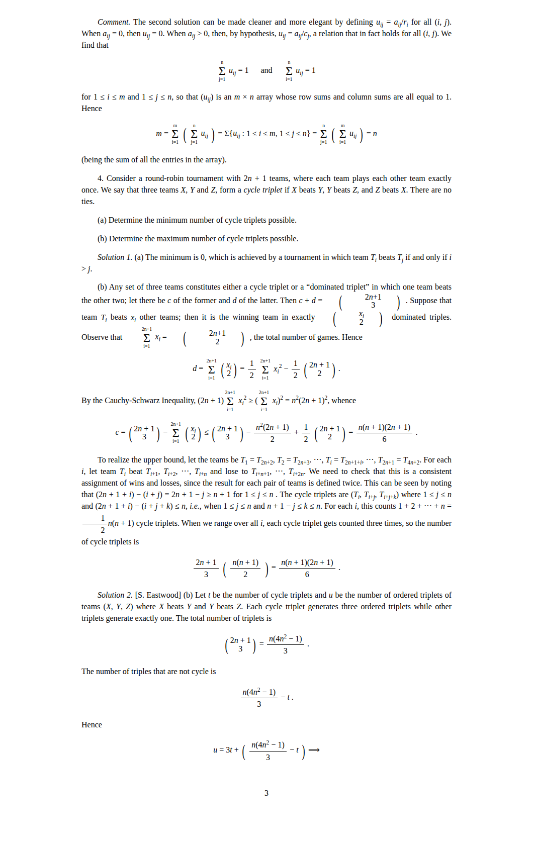Comment. The second solution can be made cleaner and more elegant by defining uij = aij/ri for all (i, j). When aij = 0, then uij = 0. When aij > 0, then, by hypothesis, uij = aij/cj, a relation that in fact holds for all (i, j). We find that
nΣj=1 uij = 1 and nΣi=1 uij = 1
for 1 ≤ i ≤ m and 1 ≤ j ≤ n, so that (uij) is an m × n array whose row sums and column sums are all equal to 1. Hence
m = mΣi=1 ( nΣj=1 uij ) = Σ{uij : 1 ≤ i ≤ m, 1 ≤ j ≤ n} = nΣj=1 ( mΣi=1 uij ) = n
(being the sum of all the entries in the array).
4. Consider a round-robin tournament with 2n + 1 teams, where each team plays each other team exactly once. We say that three teams X, Y and Z, form a cycle triplet if X beats Y, Y beats Z, and Z beats X. There are no ties.
(a) Determine the minimum number of cycle triplets possible.
(b) Determine the maximum number of cycle triplets possible.
Solution 1. (a) The minimum is 0, which is achieved by a tournament in which team Ti beats Tj if and only if i > j.
(b) Any set of three teams constitutes either a cycle triplet or a “dominated triplet” in which one team beats the other two; let there be c of the former and d of the latter. Then c + d = (2n+13). Suppose that team Ti beats xi other teams; then it is the winning team in exactly (xi 2) dominated triples. Observe that 2n+1 Σi=1 xi = (2n+12), the total number of games. Hence
d = 2n+1 Σi=1 (xi 2) = 12 2n+1 Σi=1 xi2 − 12 (2n + 12) .
By the Cauchy-Schwarz Inequality, (2n + 1)2n+1 Σi=1 xi2 ≥ (2n+1 Σi=1 xi)2 = n2(2n + 1)2, whence
c = (2n + 13) − 2n+1 Σi=1 (xi 2) ≤ (2n + 13) − n2(2n + 1) 2 + 12 (2n + 12) = n(n + 1)(2n + 1) 6 .
To realize the upper bound, let the teams be T1 = T2n+2, T2 = T2n+3. ···, Ti = T2n+1+i, ···, T2n+1 = T4n+2. For each i, let team Ti beat Ti+1, Ti+2, ···, Ti+n and lose to Ti+n+1, ···, Ti+2n. We need to check that this is a consistent assignment of wins and losses, since the result for each pair of teams is defined twice. This can be seen by noting that (2n + 1 + i) − (i + j) = 2n + 1 − j ≥ n + 1 for 1 ≤ j ≤ n . The cycle triplets are (Ti, Ti+j, Ti+j+k) where 1 ≤ j ≤ n and (2n + 1 + i) − (i + j + k) ≤ n, i.e., when 1 ≤ j ≤ n and n + 1 − j ≤ k ≤ n. For each i, this counts 1 + 2 + ··· + n = 12 n(n + 1) cycle triplets. When we range over all i, each cycle triplet gets counted three times, so the number of cycle triplets is
2n + 13 ( n(n + 1) 2 ) = n(n + 1)(2n + 1) 6 .
Solution 2. [S. Eastwood] (b) Let t be the number of cycle triplets and u be the number of ordered triplets of teams (X, Y, Z) where X beats Y and Y beats Z. Each cycle triplet generates three ordered triplets while other triplets generate exactly one. The total number of triplets is
(2n + 13) = n(4n2 − 1) 3 .
The number of triples that are not cycle is
n(4n2 − 1) 3 − t .
Hence
u = 3t + ( n(4n2 − 1) 3 − t ) ⟹
3